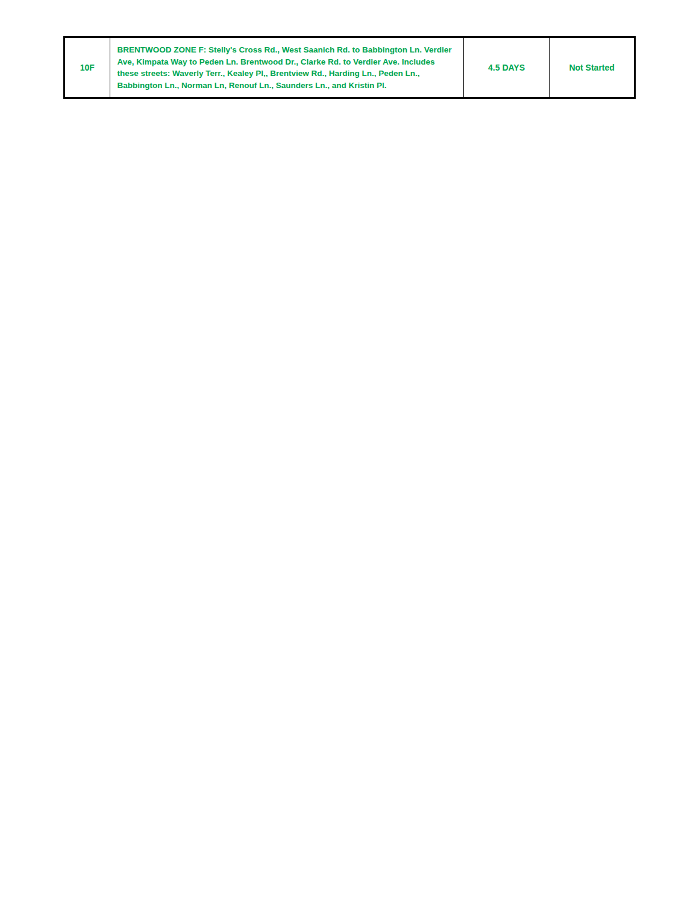| 10F | BRENTWOOD ZONE F: Stelly's Cross Rd., West Saanich Rd. to Babbington Ln. Verdier Ave, Kimpata Way to Peden Ln. Brentwood Dr., Clarke Rd. to Verdier Ave. Includes these streets: Waverly Terr., Kealey Pl,, Brentview Rd., Harding Ln., Peden Ln., Babbington Ln., Norman Ln, Renouf Ln., Saunders Ln., and Kristin Pl. | 4.5 DAYS | Not Started |